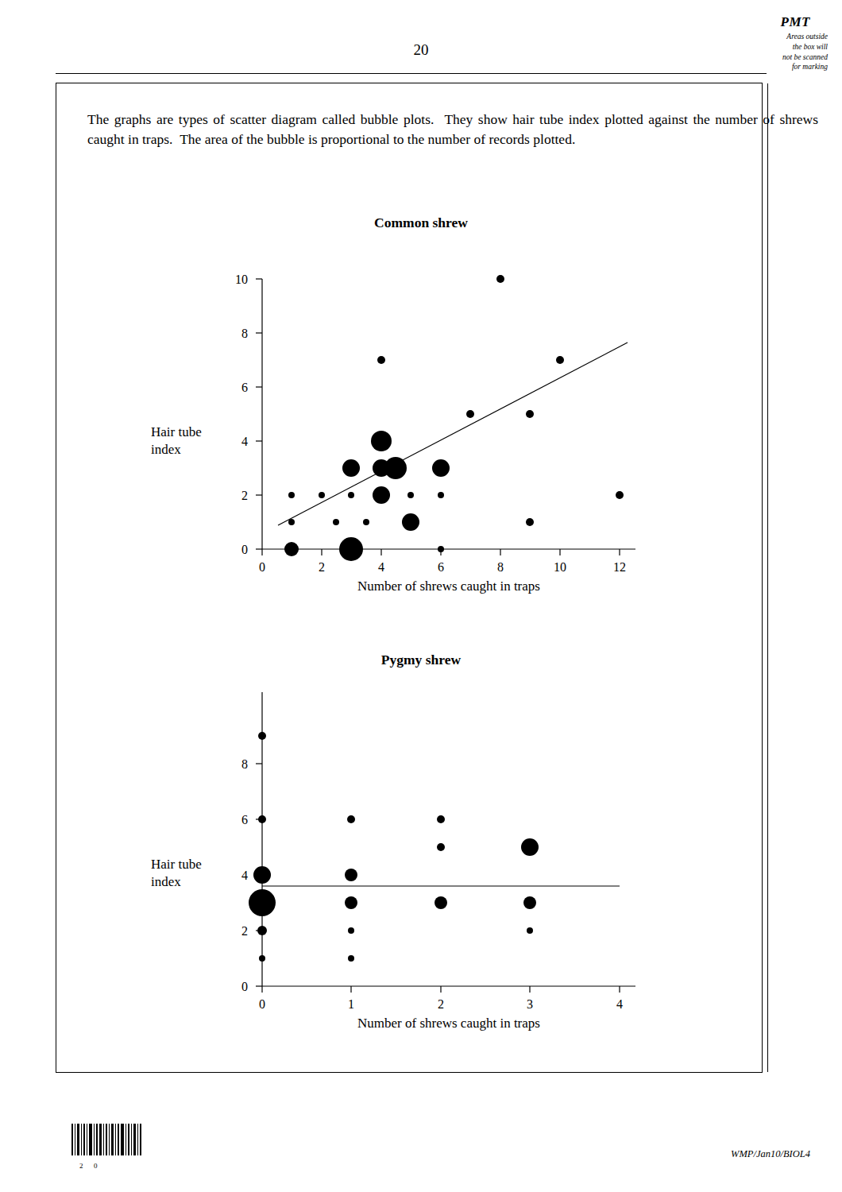PMT
20
Areas outside
the box will
not be scanned
for marking
The graphs are types of scatter diagram called bubble plots. They show hair tube index plotted against the number of shrews caught in traps. The area of the bubble is proportional to the number of records plotted.
Common shrew
0 2 4 6 8 10 0 2 4 6 8 10 12 Hair tube index Number of shrews caught in traps
Pygmy shrew
0 2 4 6 8 0 1 2 3 4 Hair tube index Number of shrews caught in traps
2 0
WMP/Jan10/BIOL4